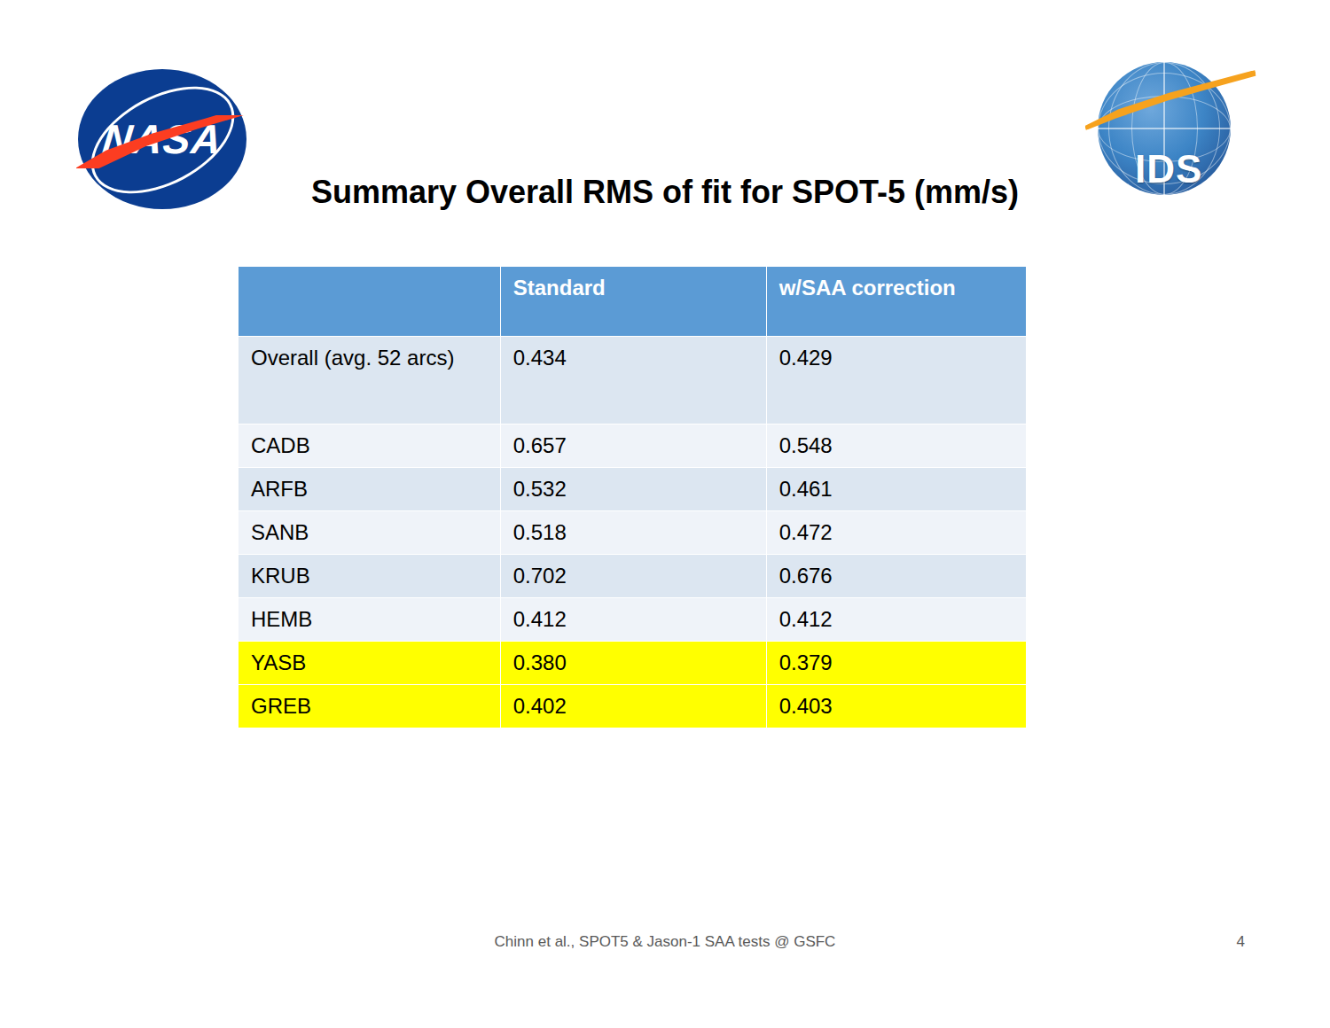NASA
IDS
Summary Overall RMS of fit for SPOT-5 (mm/s)
| | Standard | w/SAA correction |
| --- | --- | --- |
| Overall (avg. 52 arcs) | 0.434 | 0.429 |
| CADB | 0.657 | 0.548 |
| ARFB | 0.532 | 0.461 |
| SANB | 0.518 | 0.472 |
| KRUB | 0.702 | 0.676 |
| HEMB | 0.412 | 0.412 |
| YASB | 0.380 | 0.379 |
| GREB | 0.402 | 0.403 |
Chinn et al., SPOT5 & Jason-1 SAA tests @ GSFC
4